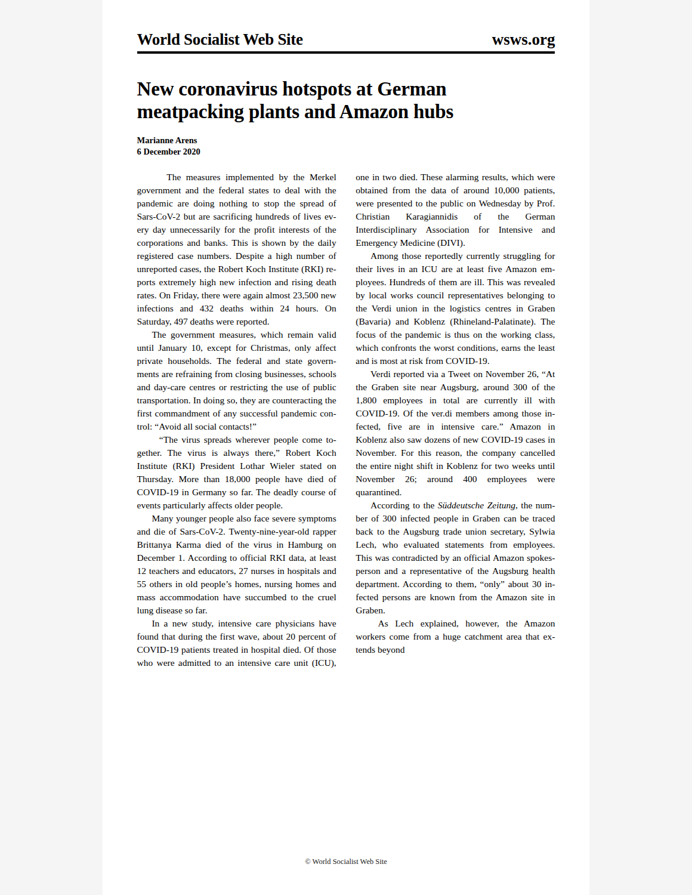World Socialist Web Site
wsws.org
New coronavirus hotspots at German meatpacking plants and Amazon hubs
Marianne Arens 6 December 2020
The measures implemented by the Merkel government and the federal states to deal with the pandemic are doing nothing to stop the spread of Sars-CoV-2 but are sacrificing hundreds of lives every day unnecessarily for the profit interests of the corporations and banks. This is shown by the daily registered case numbers. Despite a high number of unreported cases, the Robert Koch Institute (RKI) reports extremely high new infection and rising death rates. On Friday, there were again almost 23,500 new infections and 432 deaths within 24 hours. On Saturday, 497 deaths were reported.
The government measures, which remain valid until January 10, except for Christmas, only affect private households. The federal and state governments are refraining from closing businesses, schools and day-care centres or restricting the use of public transportation. In doing so, they are counteracting the first commandment of any successful pandemic control: “Avoid all social contacts!”
“The virus spreads wherever people come together. The virus is always there,” Robert Koch Institute (RKI) President Lothar Wieler stated on Thursday. More than 18,000 people have died of COVID-19 in Germany so far. The deadly course of events particularly affects older people.
Many younger people also face severe symptoms and die of Sars-CoV-2. Twenty-nine-year-old rapper Brittanya Karma died of the virus in Hamburg on December 1. According to official RKI data, at least 12 teachers and educators, 27 nurses in hospitals and 55 others in old people’s homes, nursing homes and mass accommodation have succumbed to the cruel lung disease so far.
In a new study, intensive care physicians have found that during the first wave, about 20 percent of COVID-19 patients treated in hospital died. Of those who were admitted to an intensive care unit (ICU), one in two died. These alarming results, which were obtained from the data of around 10,000 patients, were presented to the public on Wednesday by Prof. Christian Karagiannidis of the German Interdisciplinary Association for Intensive and Emergency Medicine (DIVI).
Among those reportedly currently struggling for their lives in an ICU are at least five Amazon employees. Hundreds of them are ill. This was revealed by local works council representatives belonging to the Verdi union in the logistics centres in Graben (Bavaria) and Koblenz (Rhineland-Palatinate). The focus of the pandemic is thus on the working class, which confronts the worst conditions, earns the least and is most at risk from COVID-19.
Verdi reported via a Tweet on November 26, “At the Graben site near Augsburg, around 300 of the 1,800 employees in total are currently ill with COVID-19. Of the ver.di members among those infected, five are in intensive care.” Amazon in Koblenz also saw dozens of new COVID-19 cases in November. For this reason, the company cancelled the entire night shift in Koblenz for two weeks until November 26; around 400 employees were quarantined.
According to the Süddeutsche Zeitung, the number of 300 infected people in Graben can be traced back to the Augsburg trade union secretary, Sylwia Lech, who evaluated statements from employees. This was contradicted by an official Amazon spokesperson and a representative of the Augsburg health department. According to them, “only” about 30 infected persons are known from the Amazon site in Graben.
As Lech explained, however, the Amazon workers come from a huge catchment area that extends beyond
© World Socialist Web Site